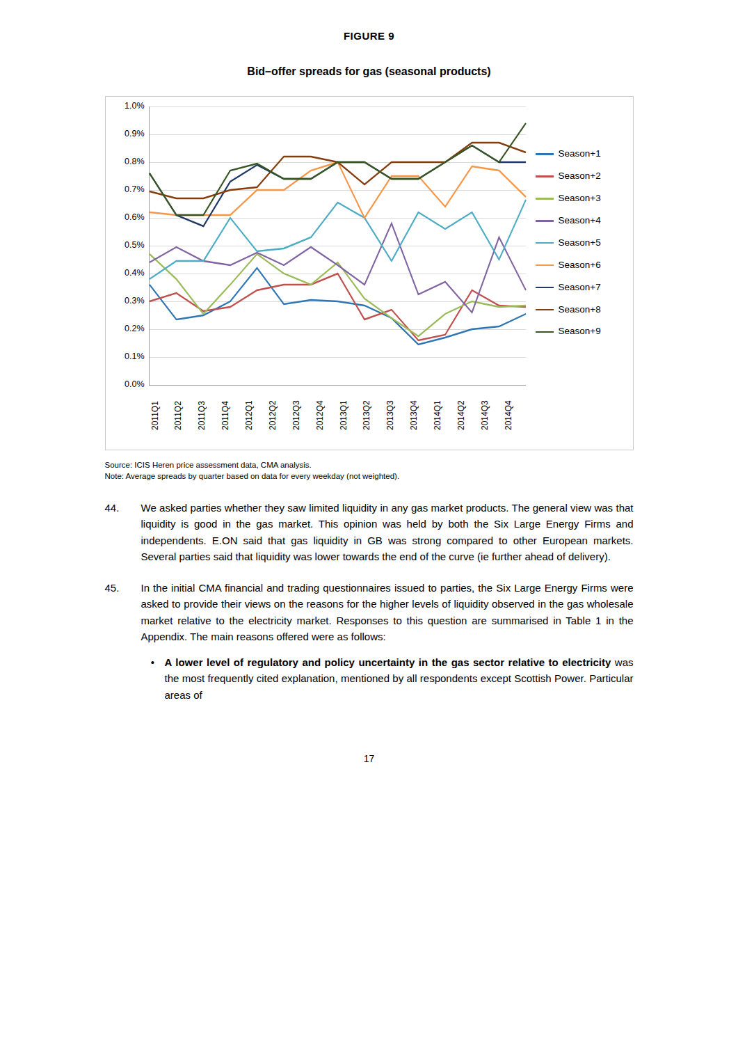FIGURE 9
Bid–offer spreads for gas (seasonal products)
1.0% 0.9% 0.8% 0.7% 0.6% 0.5% 0.4% 0.3% 0.2% 0.1% 0.0%
2011Q1
2011Q2
2011Q3
2011Q4
2012Q1
2012Q2
2012Q3
2012Q4
2013Q1
2013Q2
2013Q3
2013Q4
2014Q1
2014Q2
2014Q3
2014Q4
Season+1
Season+2
Season+3
Season+4
Season+5
Season+6
Season+7
Season+8
Season+9
Source: ICIS Heren price assessment data, CMA analysis.
Note: Average spreads by quarter based on data for every weekday (not weighted).
44. We asked parties whether they saw limited liquidity in any gas market products. The general view was that liquidity is good in the gas market. This opinion was held by both the Six Large Energy Firms and independents. E.ON said that gas liquidity in GB was strong compared to other European markets. Several parties said that liquidity was lower towards the end of the curve (ie further ahead of delivery).
45. In the initial CMA financial and trading questionnaires issued to parties, the Six Large Energy Firms were asked to provide their views on the reasons for the higher levels of liquidity observed in the gas wholesale market relative to the electricity market. Responses to this question are summarised in Table 1 in the Appendix. The main reasons offered were as follows:
• A lower level of regulatory and policy uncertainty in the gas sector relative to electricity was the most frequently cited explanation, mentioned by all respondents except Scottish Power. Particular areas of
17